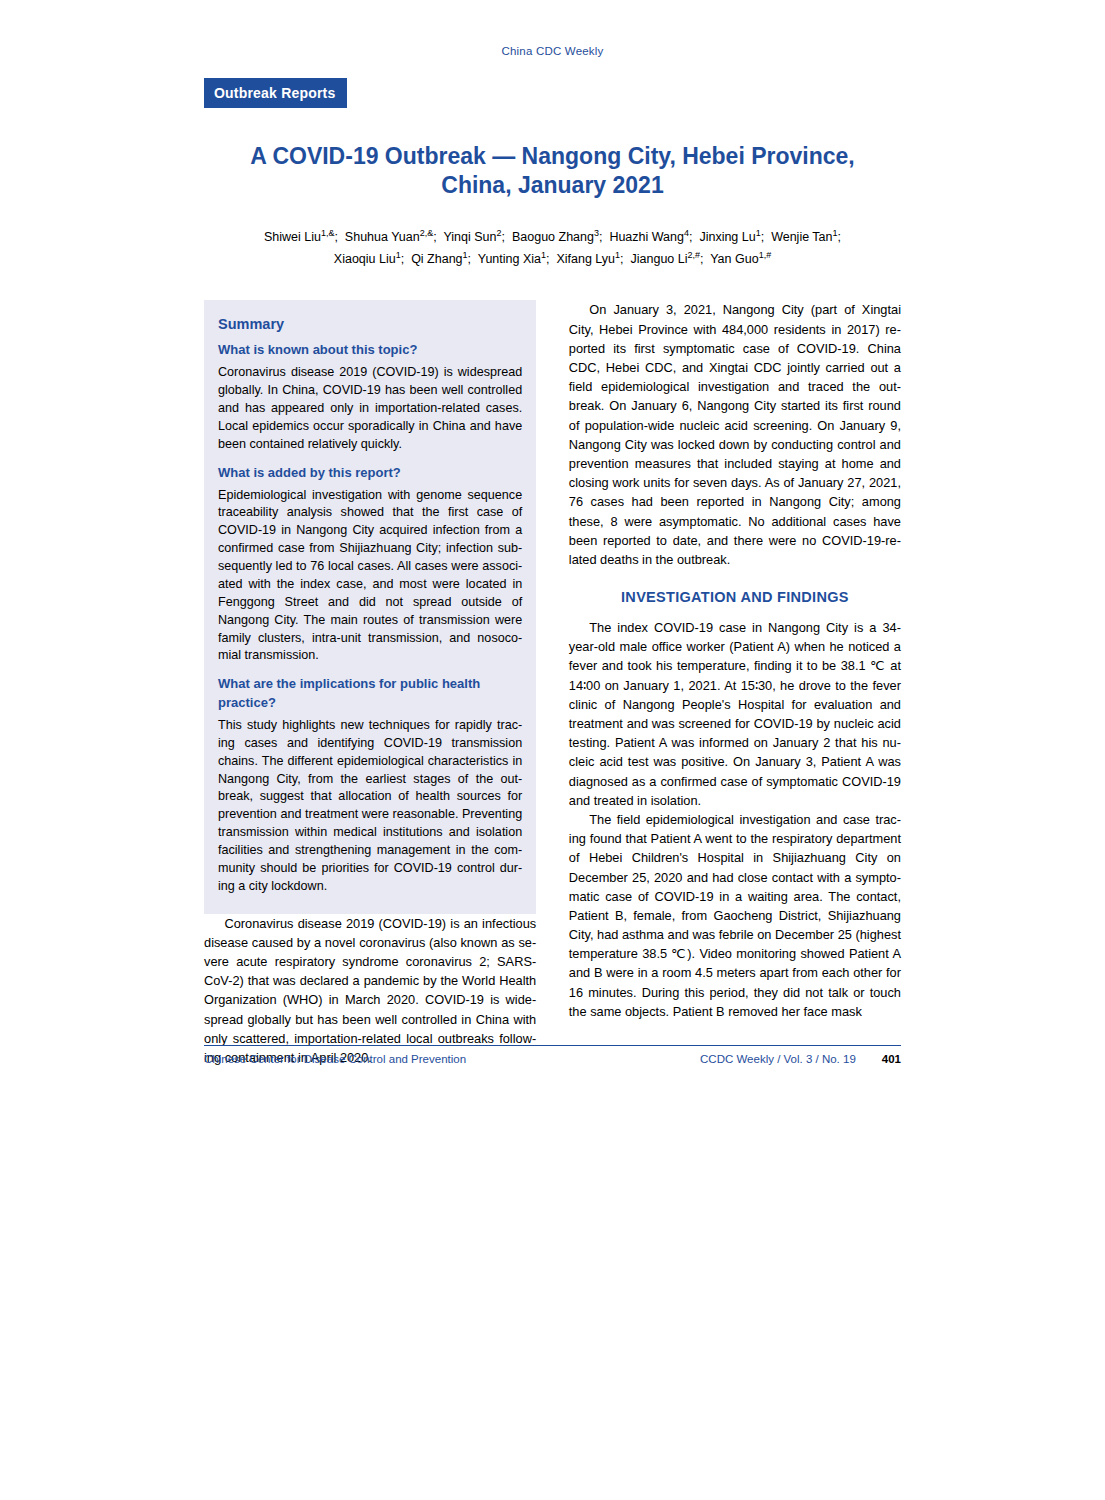China CDC Weekly
Outbreak Reports
A COVID-19 Outbreak — Nangong City, Hebei Province,
China, January 2021
Shiwei Liu1,&; Shuhua Yuan2,&; Yinqi Sun2; Baoguo Zhang3; Huazhi Wang4; Jinxing Lu1; Wenjie Tan1;
Xiaoqiu Liu1; Qi Zhang1; Yunting Xia1; Xifang Lyu1; Jianguo Li2,#; Yan Guo1,#
Summary
What is known about this topic?
Coronavirus disease 2019 (COVID-19) is widespread globally. In China, COVID-19 has been well controlled and has appeared only in importation-related cases. Local epidemics occur sporadically in China and have been contained relatively quickly.
What is added by this report?
Epidemiological investigation with genome sequence traceability analysis showed that the first case of COVID-19 in Nangong City acquired infection from a confirmed case from Shijiazhuang City; infection subsequently led to 76 local cases. All cases were associated with the index case, and most were located in Fenggong Street and did not spread outside of Nangong City. The main routes of transmission were family clusters, intra-unit transmission, and nosocomial transmission.
What are the implications for public health practice?
This study highlights new techniques for rapidly tracing cases and identifying COVID-19 transmission chains. The different epidemiological characteristics in Nangong City, from the earliest stages of the outbreak, suggest that allocation of health sources for prevention and treatment were reasonable. Preventing transmission within medical institutions and isolation facilities and strengthening management in the community should be priorities for COVID-19 control during a city lockdown.
Coronavirus disease 2019 (COVID-19) is an infectious disease caused by a novel coronavirus (also known as severe acute respiratory syndrome coronavirus 2; SARS-CoV-2) that was declared a pandemic by the World Health Organization (WHO) in March 2020. COVID-19 is widespread globally but has been well controlled in China with only scattered, importation-related local outbreaks following containment in April 2020.
On January 3, 2021, Nangong City (part of Xingtai City, Hebei Province with 484,000 residents in 2017) reported its first symptomatic case of COVID-19. China CDC, Hebei CDC, and Xingtai CDC jointly carried out a field epidemiological investigation and traced the outbreak. On January 6, Nangong City started its first round of population-wide nucleic acid screening. On January 9, Nangong City was locked down by conducting control and prevention measures that included staying at home and closing work units for seven days. As of January 27, 2021, 76 cases had been reported in Nangong City; among these, 8 were asymptomatic. No additional cases have been reported to date, and there were no COVID-19-related deaths in the outbreak.
INVESTIGATION AND FINDINGS
The index COVID-19 case in Nangong City is a 34-year-old male office worker (Patient A) when he noticed a fever and took his temperature, finding it to be 38.1 ℃ at 14∶00 on January 1, 2021. At 15∶30, he drove to the fever clinic of Nangong People's Hospital for evaluation and treatment and was screened for COVID-19 by nucleic acid testing. Patient A was informed on January 2 that his nucleic acid test was positive. On January 3, Patient A was diagnosed as a confirmed case of symptomatic COVID-19 and treated in isolation.
The field epidemiological investigation and case tracing found that Patient A went to the respiratory department of Hebei Children's Hospital in Shijiazhuang City on December 25, 2020 and had close contact with a symptomatic case of COVID-19 in a waiting area. The contact, Patient B, female, from Gaocheng District, Shijiazhuang City, had asthma and was febrile on December 25 (highest temperature 38.5 ℃). Video monitoring showed Patient A and B were in a room 4.5 meters apart from each other for 16 minutes. During this period, they did not talk or touch the same objects. Patient B removed her face mask
Chinese Center for Disease Control and Prevention
CCDC Weekly / Vol. 3 / No. 19 401